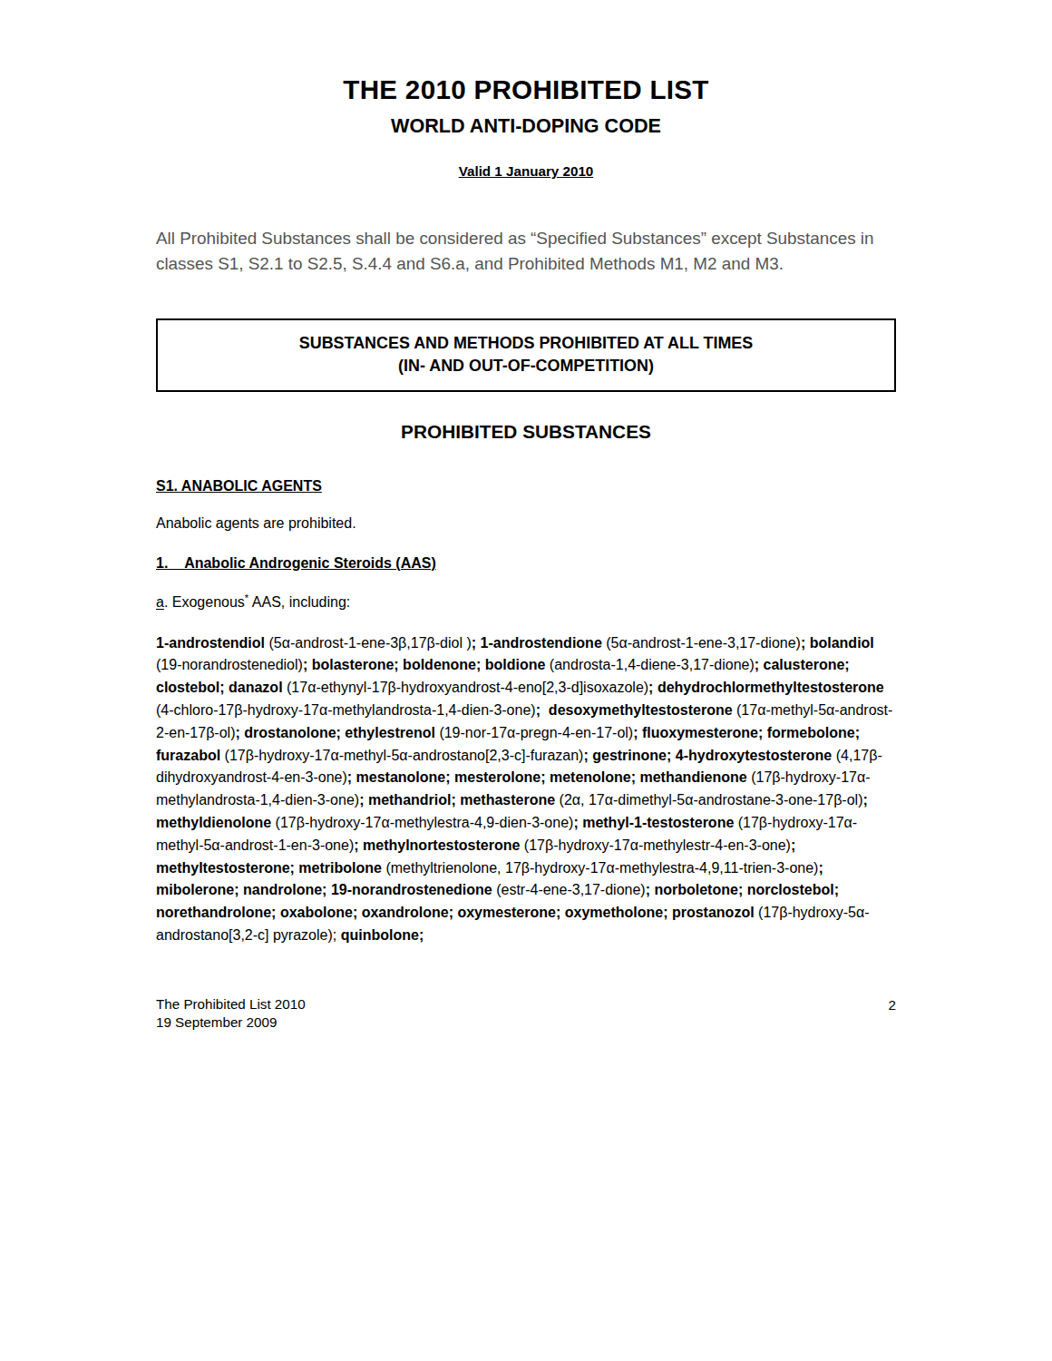THE 2010 PROHIBITED LIST
WORLD ANTI-DOPING CODE
Valid 1 January 2010
All Prohibited Substances shall be considered as “Specified Substances” except Substances in classes S1, S2.1 to S2.5, S.4.4 and S6.a, and Prohibited Methods M1, M2 and M3.
SUBSTANCES AND METHODS PROHIBITED AT ALL TIMES
(IN- AND OUT-OF-COMPETITION)
PROHIBITED SUBSTANCES
S1. ANABOLIC AGENTS
Anabolic agents are prohibited.
1. Anabolic Androgenic Steroids (AAS)
a. Exogenous* AAS, including:
1-androstendiol (5α-androst-1-ene-3β,17β-diol ); 1-androstendione (5α-androst-1-ene-3,17-dione); bolandiol (19-norandrostenediol); bolasterone; boldenone; boldione (androsta-1,4-diene-3,17-dione); calusterone; clostebol; danazol (17α-ethynyl-17β-hydroxyandrost-4-eno[2,3-d]isoxazole); dehydrochlormethyltestosterone (4-chloro-17β-hydroxy-17α-methylandrosta-1,4-dien-3-one); desoxymethyltestosterone (17α-methyl-5α-androst-2-en-17β-ol); drostanolone; ethylestrenol (19-nor-17α-pregn-4-en-17-ol); fluoxymesterone; formebolone; furazabol (17β-hydroxy-17α-methyl-5α-androstano[2,3-c]-furazan); gestrinone; 4-hydroxytestosterone (4,17β-dihydroxyandrost-4-en-3-one); mestanolone; mesterolone; metenolone; methandienone (17β-hydroxy-17α-methylandrosta-1,4-dien-3-one); methandriol; methasterone (2α, 17α-dimethyl-5α-androstane-3-one-17β-ol); methyldienolone (17β-hydroxy-17α-methylestra-4,9-dien-3-one); methyl-1-testosterone (17β-hydroxy-17α-methyl-5α-androst-1-en-3-one); methylnortestosterone (17β-hydroxy-17α-methylestr-4-en-3-one); methyltestosterone; metribolone (methyltrienolone, 17β-hydroxy-17α-methylestra-4,9,11-trien-3-one); mibolerone; nandrolone; 19-norandrostenedione (estr-4-ene-3,17-dione); norboletone; norclostebol; norethandrolone; oxabolone; oxandrolone; oxymesterone; oxymetholone; prostanozol (17β-hydroxy-5α-androstano[3,2-c] pyrazole); quinbolone;
The Prohibited List 2010
19 September 2009
2